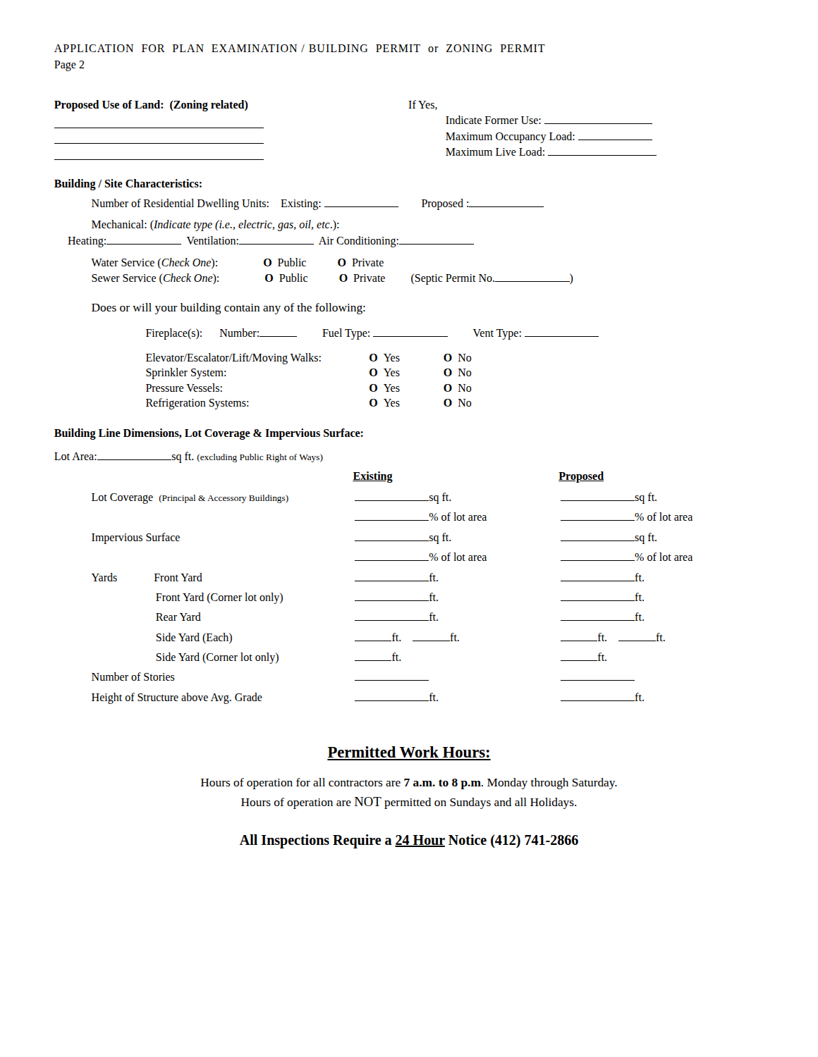APPLICATION FOR PLAN EXAMINATION / BUILDING PERMIT or ZONING PERMIT
Page 2
Proposed Use of Land: (Zoning related)
If Yes,
Indicate Former Use:
Maximum Occupancy Load:
Maximum Live Load:
Building / Site Characteristics:
Number of Residential Dwelling Units: Existing: Proposed :
Mechanical: (Indicate type (i.e., electric, gas, oil, etc.):
Heating: Ventilation: Air Conditioning:
Water Service (Check One): O Public O Private
Sewer Service (Check One): O Public O Private (Septic Permit No. )
Does or will your building contain any of the following:
Fireplace(s): Number: Fuel Type: Vent Type:
Elevator/Escalator/Lift/Moving Walks: O Yes O No
Sprinkler System: O Yes O No
Pressure Vessels: O Yes O No
Refrigeration Systems: O Yes O No
Building Line Dimensions, Lot Coverage & Impervious Surface:
Lot Area: sq ft. (excluding Public Right of Ways)
| | Existing | Proposed |
| --- | --- | --- |
| Lot Coverage (Principal & Accessory Buildings) | sq ft. | sq ft. |
| | % of lot area | % of lot area |
| Impervious Surface | sq ft. | sq ft. |
| | % of lot area | % of lot area |
| Yards Front Yard | ft. | ft. |
| Front Yard (Corner lot only) | ft. | ft. |
| Rear Yard | ft. | ft. |
| Side Yard (Each) | ft. ft. | ft. ft. |
| Side Yard (Corner lot only) | ft. | ft. |
| Number of Stories | | |
| Height of Structure above Avg. Grade | ft. | ft. |
Permitted Work Hours:
Hours of operation for all contractors are 7 a.m. to 8 p.m. Monday through Saturday.
Hours of operation are NOT permitted on Sundays and all Holidays.
All Inspections Require a 24 Hour Notice (412) 741-2866